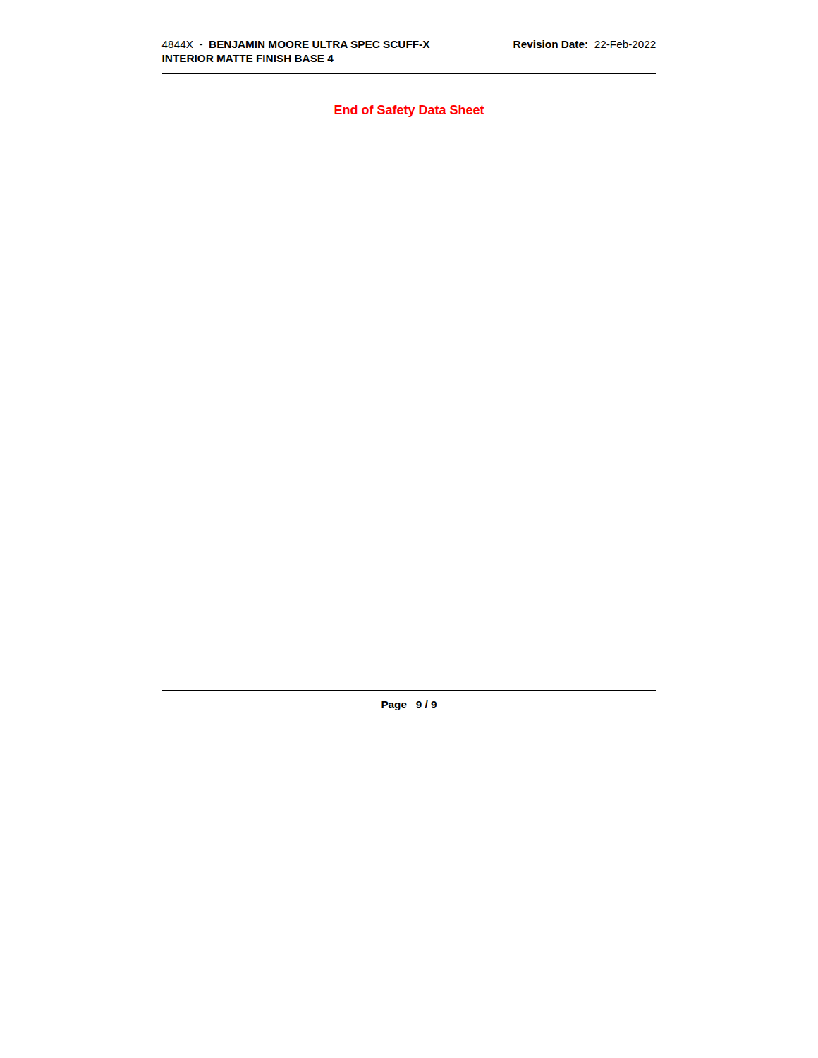4844X - BENJAMIN MOORE ULTRA SPEC SCUFF-X
INTERIOR MATTE FINISH BASE 4
Revision Date: 22-Feb-2022
End of Safety Data Sheet
Page 9 / 9